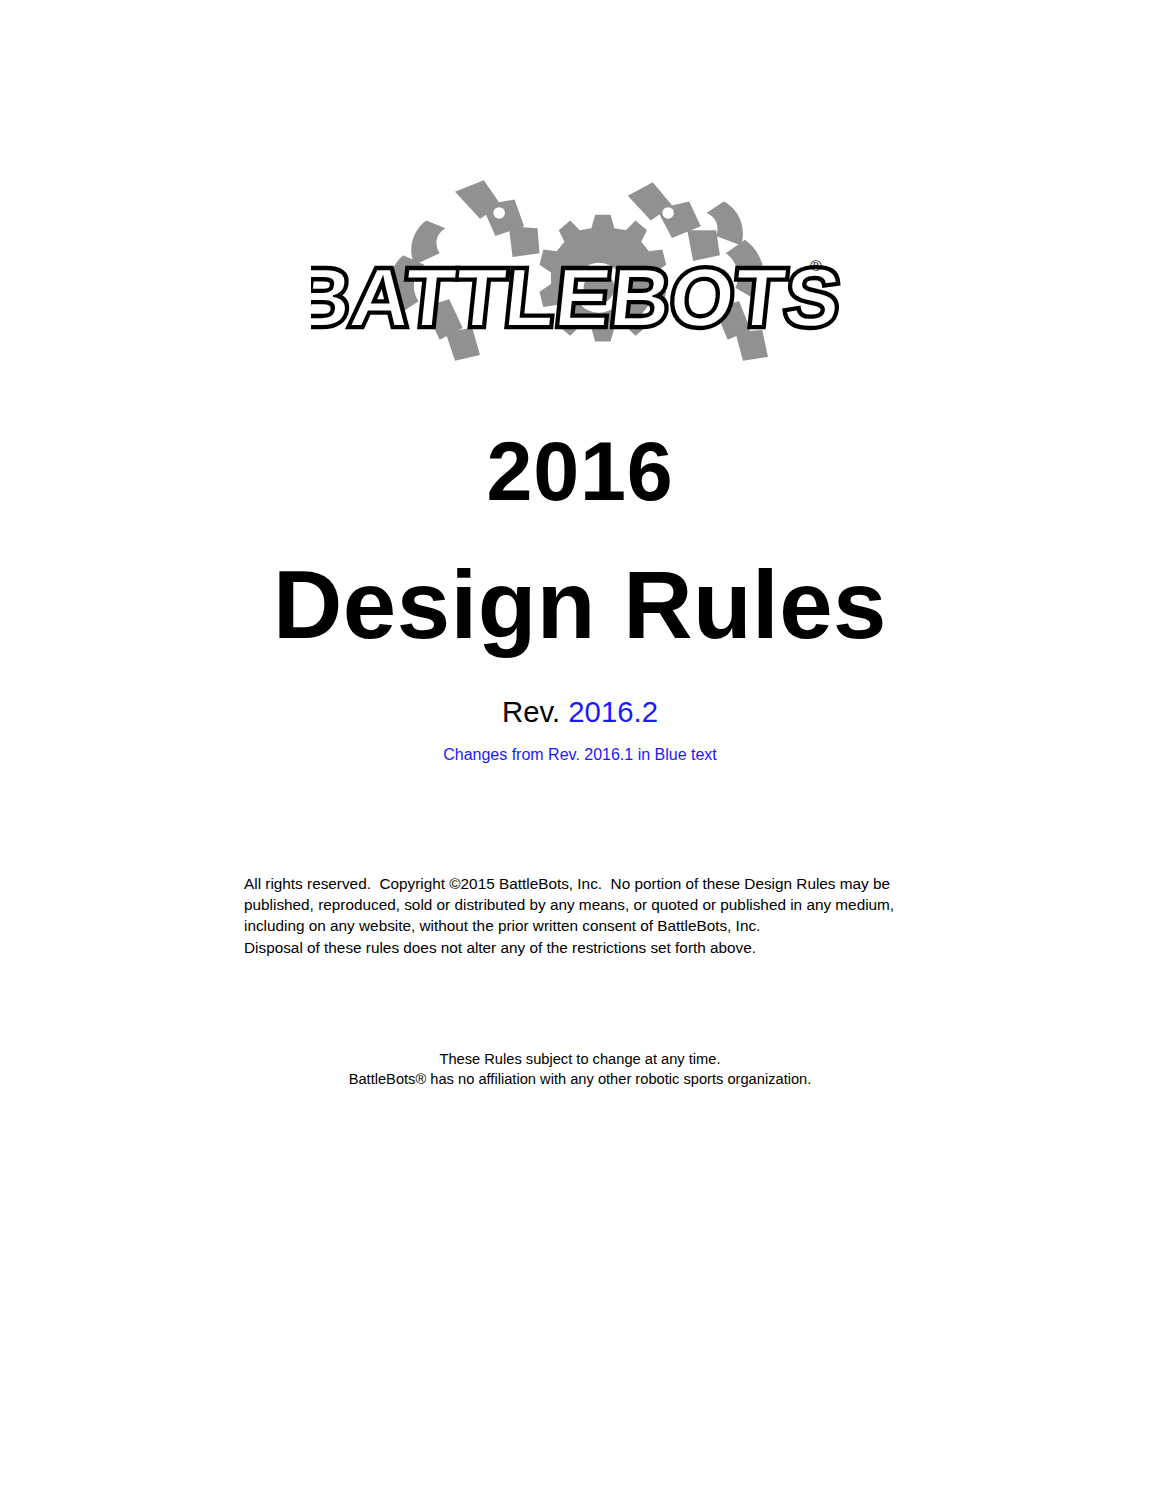BATTLEBOTS BATTLEBOTS ®
2016
Design Rules
Rev. 2016.2
Changes from Rev. 2016.1 in Blue text
All rights reserved. Copyright ©2015 BattleBots, Inc. No portion of these Design Rules may be published, reproduced, sold or distributed by any means, or quoted or published in any medium, including on any website, without the prior written consent of BattleBots, Inc.
Disposal of these rules does not alter any of the restrictions set forth above.
These Rules subject to change at any time.
BattleBots® has no affiliation with any other robotic sports organization.